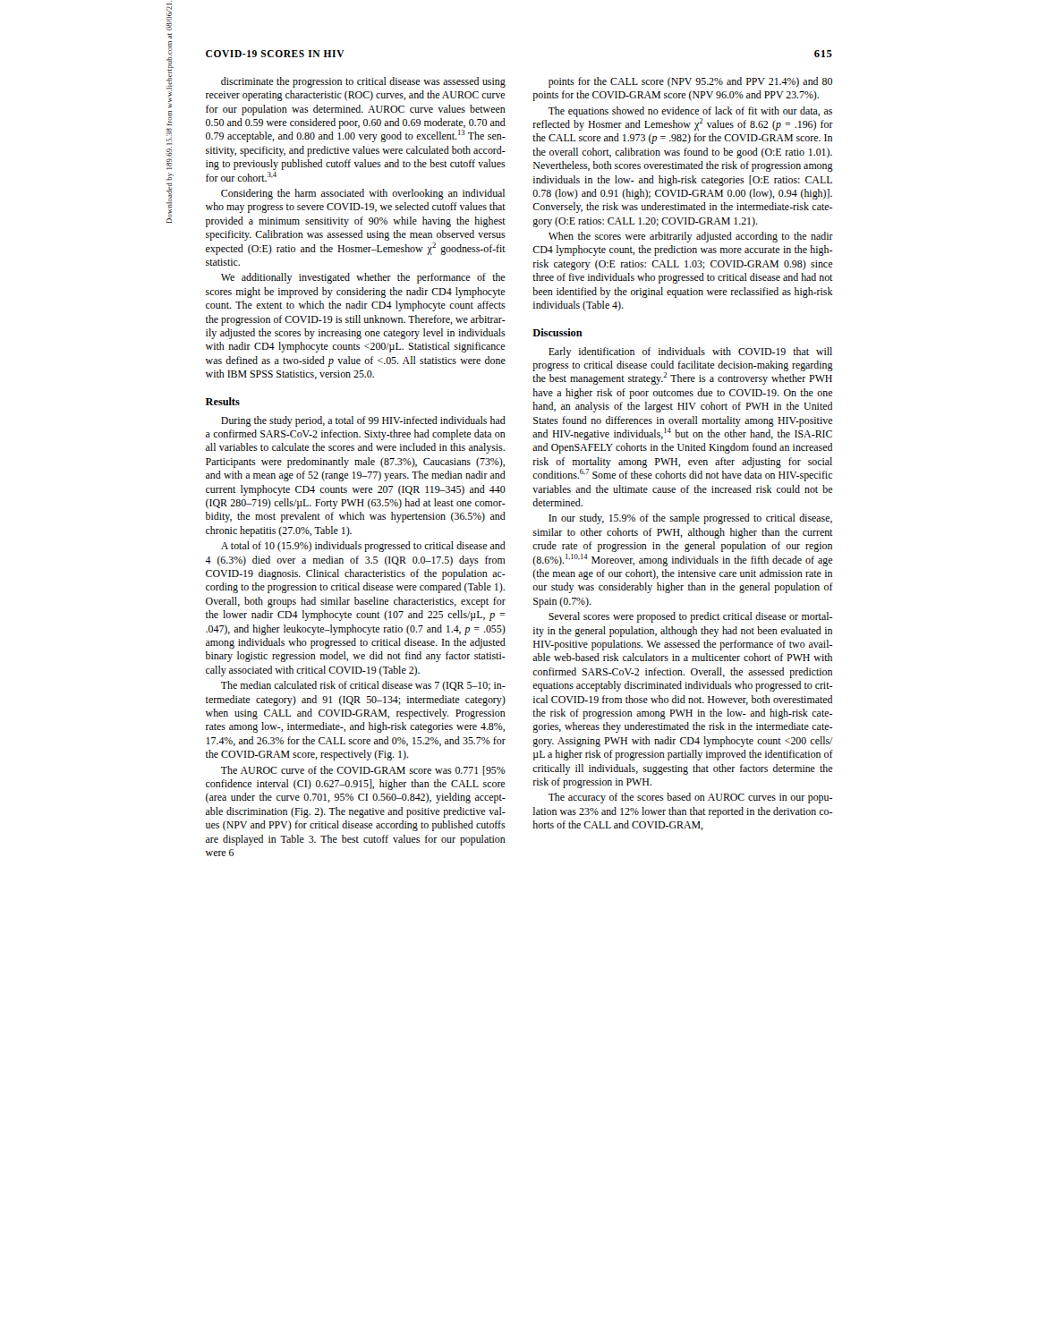Downloaded by 189.69.15.38 from www.liebertpub.com at 08/06/21. For personal use only.
COVID-19 Scores in HIV 615
discriminate the progression to critical disease was assessed using receiver operating characteristic (ROC) curves, and the AUROC curve for our population was determined. AUROC curve values between 0.50 and 0.59 were considered poor, 0.60 and 0.69 moderate, 0.70 and 0.79 acceptable, and 0.80 and 1.00 very good to excellent.13 The sensitivity, specificity, and predictive values were calculated both according to previously published cutoff values and to the best cutoff values for our cohort.3,4
Considering the harm associated with overlooking an individual who may progress to severe COVID-19, we selected cutoff values that provided a minimum sensitivity of 90% while having the highest specificity. Calibration was assessed using the mean observed versus expected (O:E) ratio and the Hosmer–Lemeshow χ2 goodness-of-fit statistic.
We additionally investigated whether the performance of the scores might be improved by considering the nadir CD4 lymphocyte count. The extent to which the nadir CD4 lymphocyte count affects the progression of COVID-19 is still unknown. Therefore, we arbitrarily adjusted the scores by increasing one category level in individuals with nadir CD4 lymphocyte counts <200/µL. Statistical significance was defined as a two-sided p value of <.05. All statistics were done with IBM SPSS Statistics, version 25.0.
Results
During the study period, a total of 99 HIV-infected individuals had a confirmed SARS-CoV-2 infection. Sixty-three had complete data on all variables to calculate the scores and were included in this analysis. Participants were predominantly male (87.3%), Caucasians (73%), and with a mean age of 52 (range 19–77) years. The median nadir and current lymphocyte CD4 counts were 207 (IQR 119–345) and 440 (IQR 280–719) cells/µL. Forty PWH (63.5%) had at least one comorbidity, the most prevalent of which was hypertension (36.5%) and chronic hepatitis (27.0%, Table 1).
A total of 10 (15.9%) individuals progressed to critical disease and 4 (6.3%) died over a median of 3.5 (IQR 0.0–17.5) days from COVID-19 diagnosis. Clinical characteristics of the population according to the progression to critical disease were compared (Table 1). Overall, both groups had similar baseline characteristics, except for the lower nadir CD4 lymphocyte count (107 and 225 cells/µL, p = .047), and higher leukocyte–lymphocyte ratio (0.7 and 1.4, p = .055) among individuals who progressed to critical disease. In the adjusted binary logistic regression model, we did not find any factor statistically associated with critical COVID-19 (Table 2).
The median calculated risk of critical disease was 7 (IQR 5–10; intermediate category) and 91 (IQR 50–134; intermediate category) when using CALL and COVID-GRAM, respectively. Progression rates among low-, intermediate-, and high-risk categories were 4.8%, 17.4%, and 26.3% for the CALL score and 0%, 15.2%, and 35.7% for the COVID-GRAM score, respectively (Fig. 1).
The AUROC curve of the COVID-GRAM score was 0.771 [95% confidence interval (CI) 0.627–0.915], higher than the CALL score (area under the curve 0.701, 95% CI 0.560–0.842), yielding acceptable discrimination (Fig. 2). The negative and positive predictive values (NPV and PPV) for critical disease according to published cutoffs are displayed in Table 3. The best cutoff values for our population were 6
points for the CALL score (NPV 95.2% and PPV 21.4%) and 80 points for the COVID-GRAM score (NPV 96.0% and PPV 23.7%).
The equations showed no evidence of lack of fit with our data, as reflected by Hosmer and Lemeshow χ2 values of 8.62 (p = .196) for the CALL score and 1.973 (p = .982) for the COVID-GRAM score. In the overall cohort, calibration was found to be good (O:E ratio 1.01). Nevertheless, both scores overestimated the risk of progression among individuals in the low- and high-risk categories [O:E ratios: CALL 0.78 (low) and 0.91 (high); COVID-GRAM 0.00 (low), 0.94 (high)]. Conversely, the risk was underestimated in the intermediate-risk category (O:E ratios: CALL 1.20; COVID-GRAM 1.21).
When the scores were arbitrarily adjusted according to the nadir CD4 lymphocyte count, the prediction was more accurate in the high-risk category (O:E ratios: CALL 1.03; COVID-GRAM 0.98) since three of five individuals who progressed to critical disease and had not been identified by the original equation were reclassified as high-risk individuals (Table 4).
Discussion
Early identification of individuals with COVID-19 that will progress to critical disease could facilitate decision-making regarding the best management strategy.2 There is a controversy whether PWH have a higher risk of poor outcomes due to COVID-19. On the one hand, an analysis of the largest HIV cohort of PWH in the United States found no differences in overall mortality among HIV-positive and HIV-negative individuals,14 but on the other hand, the ISA-RIC and OpenSAFELY cohorts in the United Kingdom found an increased risk of mortality among PWH, even after adjusting for social conditions.6,7 Some of these cohorts did not have data on HIV-specific variables and the ultimate cause of the increased risk could not be determined.
In our study, 15.9% of the sample progressed to critical disease, similar to other cohorts of PWH, although higher than the current crude rate of progression in the general population of our region (8.6%).1,10,14 Moreover, among individuals in the fifth decade of age (the mean age of our cohort), the intensive care unit admission rate in our study was considerably higher than in the general population of Spain (0.7%).
Several scores were proposed to predict critical disease or mortality in the general population, although they had not been evaluated in HIV-positive populations. We assessed the performance of two available web-based risk calculators in a multicenter cohort of PWH with confirmed SARS-CoV-2 infection. Overall, the assessed prediction equations acceptably discriminated individuals who progressed to critical COVID-19 from those who did not. However, both overestimated the risk of progression among PWH in the low- and high-risk categories, whereas they underestimated the risk in the intermediate category. Assigning PWH with nadir CD4 lymphocyte count <200 cells/µL a higher risk of progression partially improved the identification of critically ill individuals, suggesting that other factors determine the risk of progression in PWH.
The accuracy of the scores based on AUROC curves in our population was 23% and 12% lower than that reported in the derivation cohorts of the CALL and COVID-GRAM,